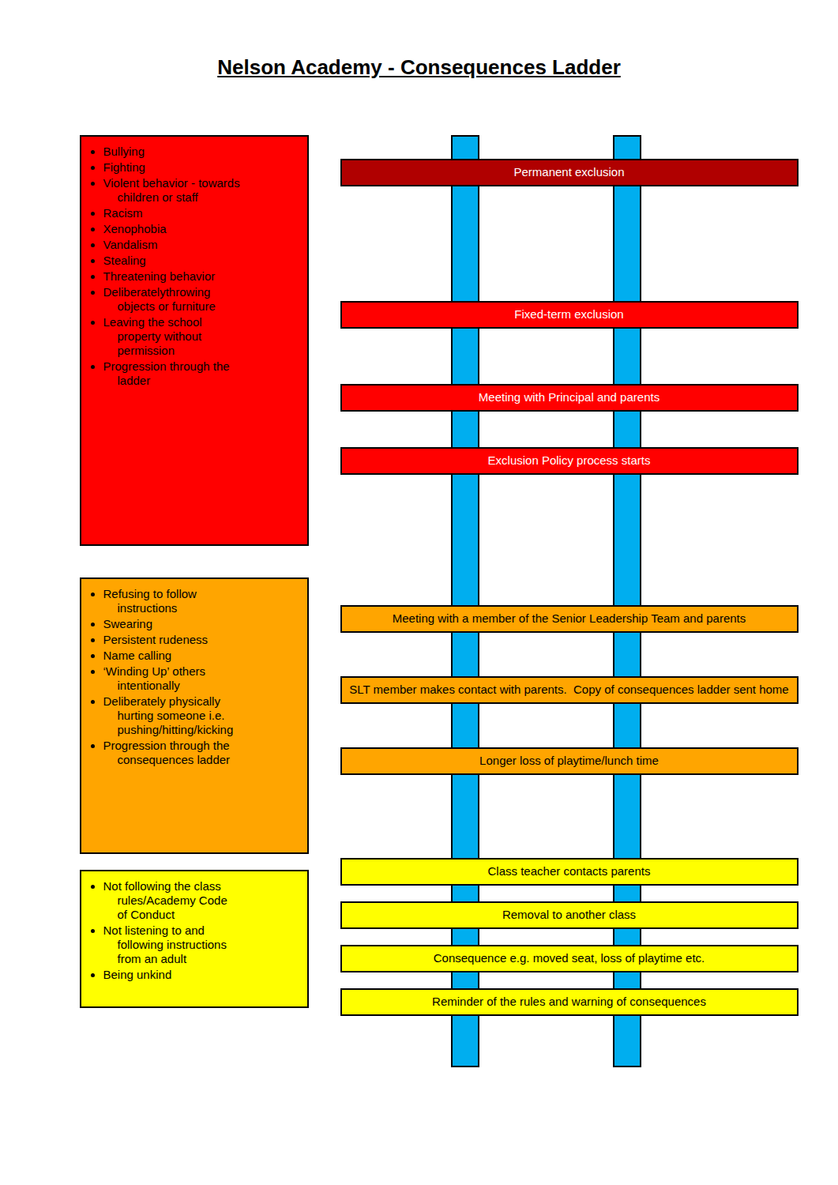Nelson Academy - Consequences Ladder
Bullying
Fighting
Violent behavior - towards children or staff
Racism
Xenophobia
Vandalism
Stealing
Threatening behavior
Deliberatelythrowing objects or furniture
Leaving the school property without permission
Progression through the ladder
Refusing to follow instructions
Swearing
Persistent rudeness
Name calling
‘Winding Up’ others intentionally
Deliberately physically hurting someone i.e. pushing/hitting/kicking
Progression through the consequences ladder
Not following the class rules/Academy Code of Conduct
Not listening to and following instructions from an adult
Being unkind
Permanent exclusion
Fixed-term exclusion
Meeting with Principal and parents
Exclusion Policy process starts
Meeting with a member of the Senior Leadership Team and parents
SLT member makes contact with parents. Copy of consequences ladder sent home
Longer loss of playtime/lunch time
Class teacher contacts parents
Removal to another class
Consequence e.g. moved seat, loss of playtime etc.
Reminder of the rules and warning of consequences